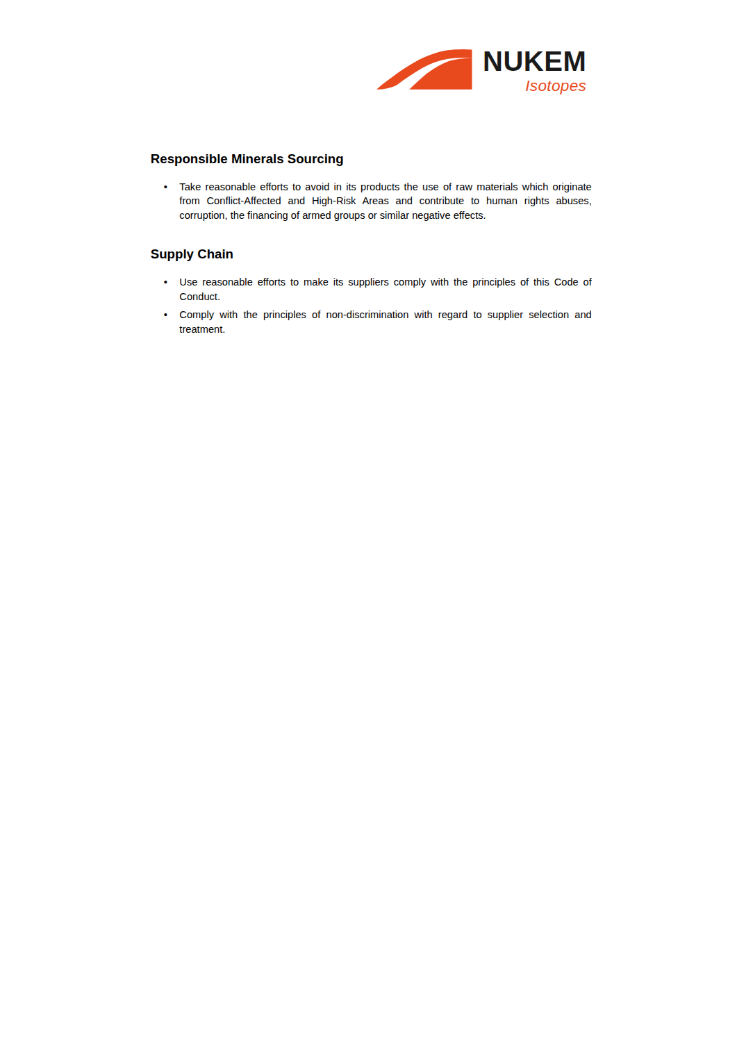NUKEM
Isotopes
Responsible Minerals Sourcing
Take reasonable efforts to avoid in its products the use of raw materials which originate from Conflict-Affected and High-Risk Areas and contribute to human rights abuses, corruption, the financing of armed groups or similar negative effects.
Supply Chain
Use reasonable efforts to make its suppliers comply with the principles of this Code of Conduct.
Comply with the principles of non-discrimination with regard to supplier selection and treatment.